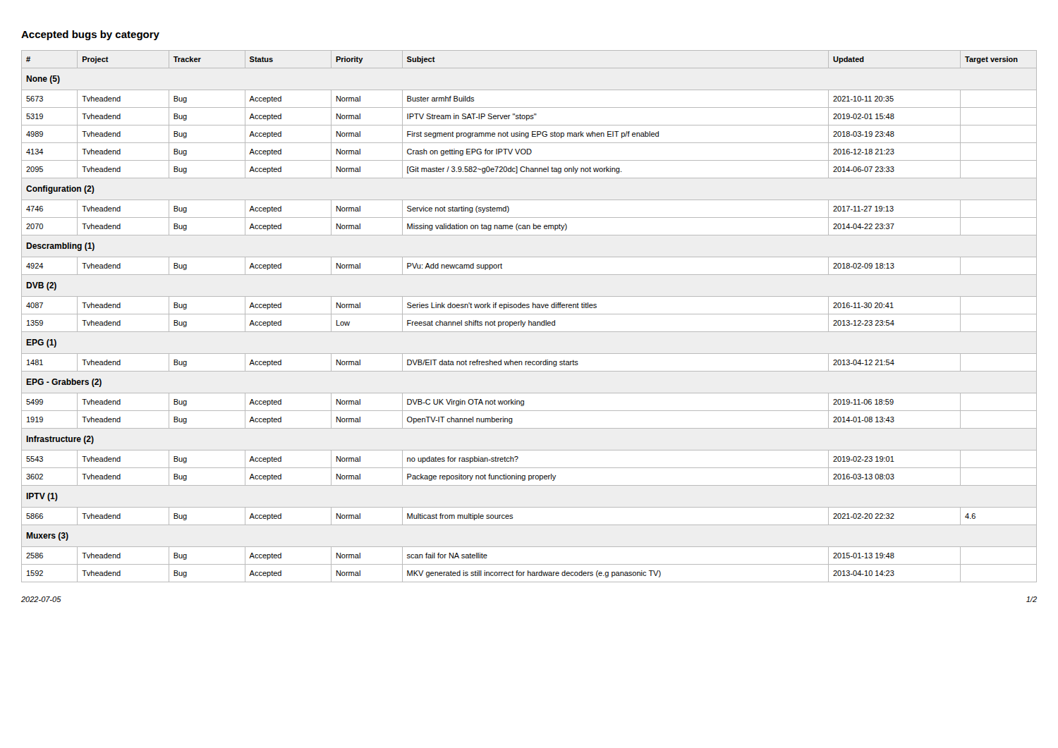Accepted bugs by category
| # | Project | Tracker | Status | Priority | Subject | Updated | Target version |
| --- | --- | --- | --- | --- | --- | --- | --- |
| None (5) |
| 5673 | Tvheadend | Bug | Accepted | Normal | Buster armhf Builds | 2021-10-11 20:35 | |
| 5319 | Tvheadend | Bug | Accepted | Normal | IPTV Stream in SAT-IP Server "stops" | 2019-02-01 15:48 | |
| 4989 | Tvheadend | Bug | Accepted | Normal | First segment programme not using EPG stop mark when EIT p/f enabled | 2018-03-19 23:48 | |
| 4134 | Tvheadend | Bug | Accepted | Normal | Crash on getting EPG for IPTV VOD | 2016-12-18 21:23 | |
| 2095 | Tvheadend | Bug | Accepted | Normal | [Git master / 3.9.582~g0e720dc] Channel tag only not working. | 2014-06-07 23:33 | |
| Configuration (2) |
| 4746 | Tvheadend | Bug | Accepted | Normal | Service not starting (systemd) | 2017-11-27 19:13 | |
| 2070 | Tvheadend | Bug | Accepted | Normal | Missing validation on tag name (can be empty) | 2014-04-22 23:37 | |
| Descrambling (1) |
| 4924 | Tvheadend | Bug | Accepted | Normal | PVu: Add newcamd support | 2018-02-09 18:13 | |
| DVB (2) |
| 4087 | Tvheadend | Bug | Accepted | Normal | Series Link doesn't work if episodes have different titles | 2016-11-30 20:41 | |
| 1359 | Tvheadend | Bug | Accepted | Low | Freesat channel shifts not properly handled | 2013-12-23 23:54 | |
| EPG (1) |
| 1481 | Tvheadend | Bug | Accepted | Normal | DVB/EIT data not refreshed when recording starts | 2013-04-12 21:54 | |
| EPG - Grabbers (2) |
| 5499 | Tvheadend | Bug | Accepted | Normal | DVB-C UK Virgin OTA not working | 2019-11-06 18:59 | |
| 1919 | Tvheadend | Bug | Accepted | Normal | OpenTV-IT channel numbering | 2014-01-08 13:43 | |
| Infrastructure (2) |
| 5543 | Tvheadend | Bug | Accepted | Normal | no updates for raspbian-stretch? | 2019-02-23 19:01 | |
| 3602 | Tvheadend | Bug | Accepted | Normal | Package repository not functioning properly | 2016-03-13 08:03 | |
| IPTV (1) |
| 5866 | Tvheadend | Bug | Accepted | Normal | Multicast from multiple sources | 2021-02-20 22:32 | 4.6 |
| Muxers (3) |
| 2586 | Tvheadend | Bug | Accepted | Normal | scan fail for NA satellite | 2015-01-13 19:48 | |
| 1592 | Tvheadend | Bug | Accepted | Normal | MKV generated is still incorrect for hardware decoders (e.g panasonic TV) | 2013-04-10 14:23 | |
2022-07-05 1/2